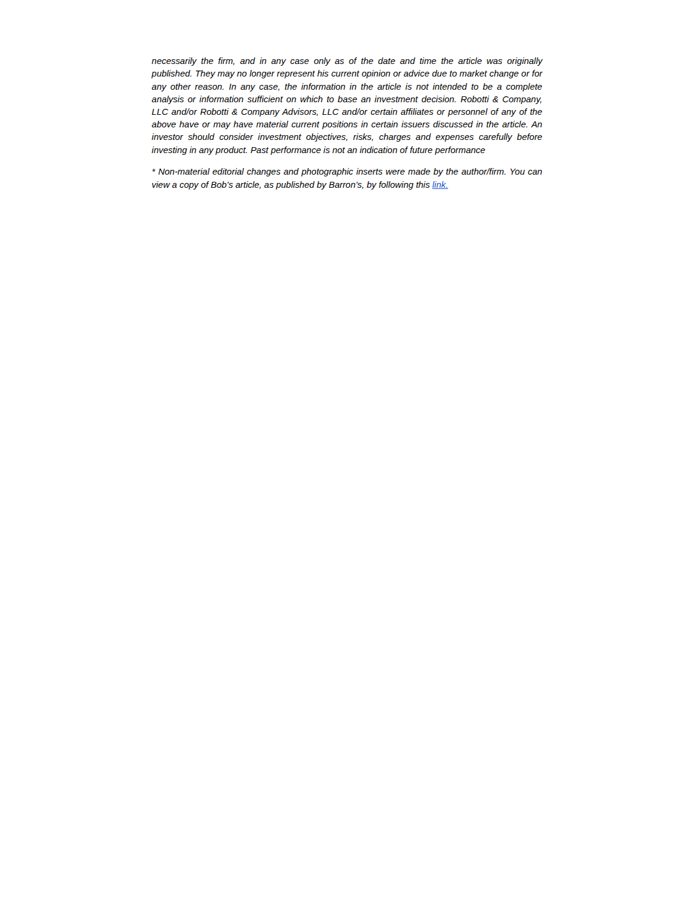necessarily the firm, and in any case only as of the date and time the article was originally published. They may no longer represent his current opinion or advice due to market change or for any other reason. In any case, the information in the article is not intended to be a complete analysis or information sufficient on which to base an investment decision. Robotti & Company, LLC and/or Robotti & Company Advisors, LLC and/or certain affiliates or personnel of any of the above have or may have material current positions in certain issuers discussed in the article. An investor should consider investment objectives, risks, charges and expenses carefully before investing in any product. Past performance is not an indication of future performance
* Non-material editorial changes and photographic inserts were made by the author/firm. You can view a copy of Bob’s article, as published by Barron’s, by following this link.